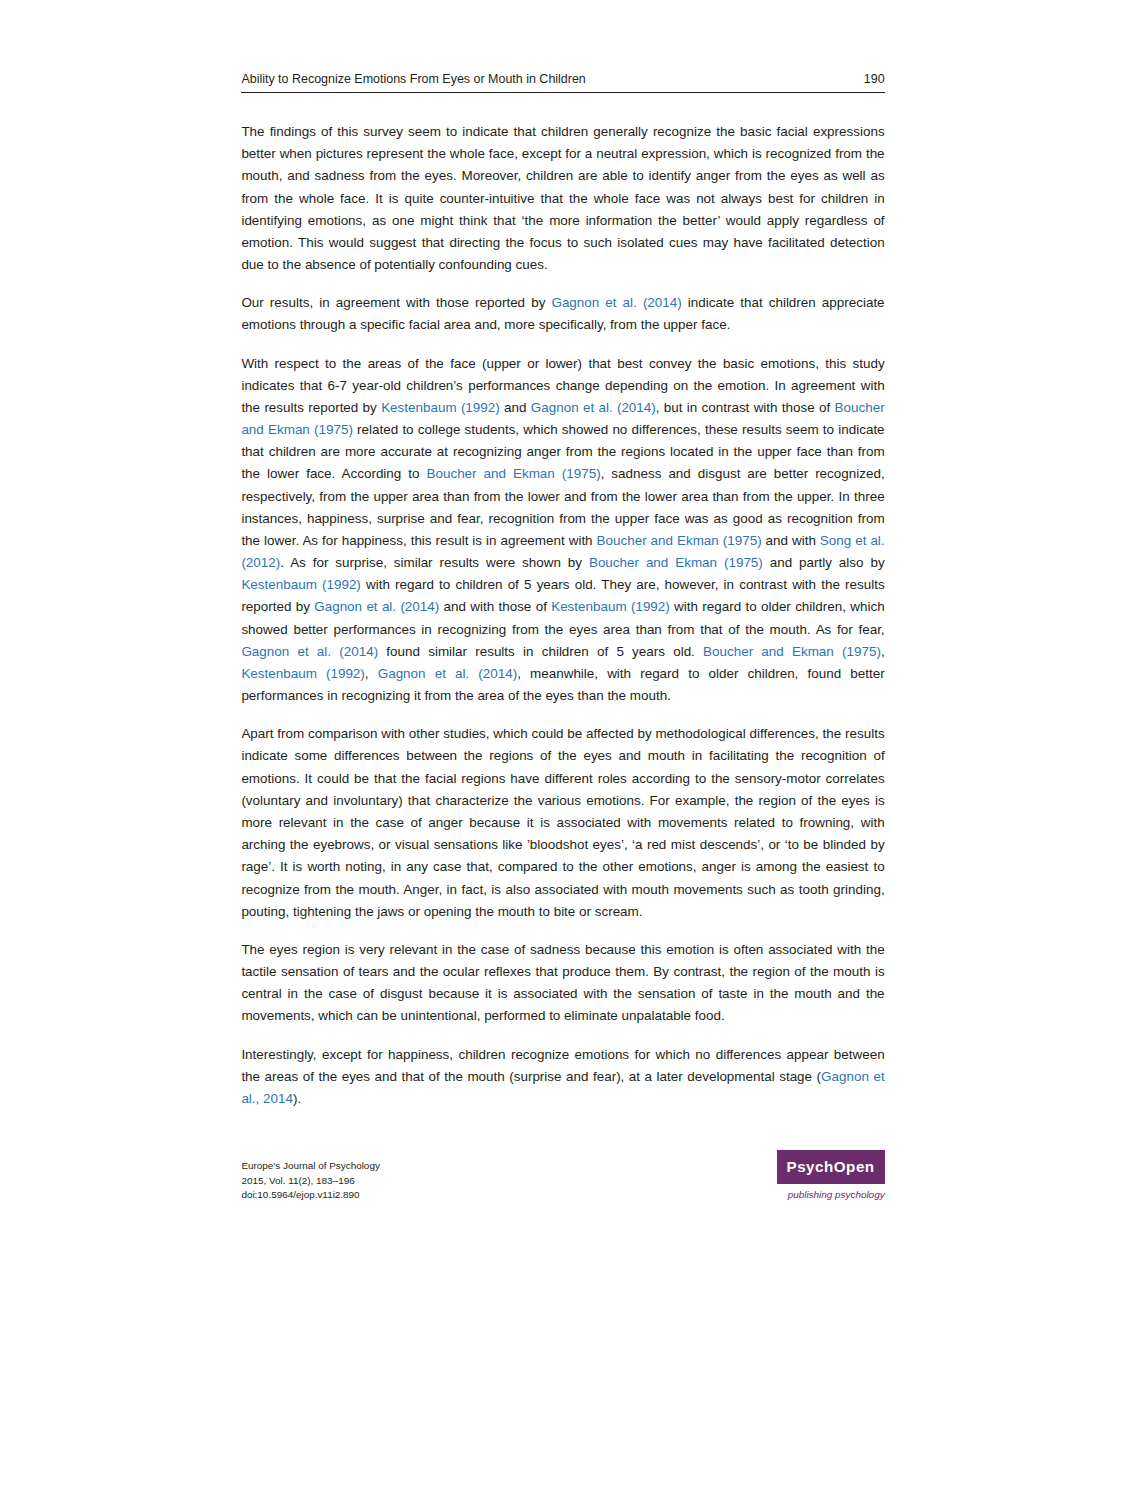Ability to Recognize Emotions From Eyes or Mouth in Children 190
The findings of this survey seem to indicate that children generally recognize the basic facial expressions better when pictures represent the whole face, except for a neutral expression, which is recognized from the mouth, and sadness from the eyes. Moreover, children are able to identify anger from the eyes as well as from the whole face. It is quite counter-intuitive that the whole face was not always best for children in identifying emotions, as one might think that ‘the more information the better’ would apply regardless of emotion. This would suggest that directing the focus to such isolated cues may have facilitated detection due to the absence of potentially confounding cues.
Our results, in agreement with those reported by Gagnon et al. (2014) indicate that children appreciate emotions through a specific facial area and, more specifically, from the upper face.
With respect to the areas of the face (upper or lower) that best convey the basic emotions, this study indicates that 6-7 year-old children’s performances change depending on the emotion. In agreement with the results reported by Kestenbaum (1992) and Gagnon et al. (2014), but in contrast with those of Boucher and Ekman (1975) related to college students, which showed no differences, these results seem to indicate that children are more accurate at recognizing anger from the regions located in the upper face than from the lower face. According to Boucher and Ekman (1975), sadness and disgust are better recognized, respectively, from the upper area than from the lower and from the lower area than from the upper. In three instances, happiness, surprise and fear, recognition from the upper face was as good as recognition from the lower. As for happiness, this result is in agreement with Boucher and Ekman (1975) and with Song et al. (2012). As for surprise, similar results were shown by Boucher and Ekman (1975) and partly also by Kestenbaum (1992) with regard to children of 5 years old. They are, however, in contrast with the results reported by Gagnon et al. (2014) and with those of Kestenbaum (1992) with regard to older children, which showed better performances in recognizing from the eyes area than from that of the mouth. As for fear, Gagnon et al. (2014) found similar results in children of 5 years old. Boucher and Ekman (1975), Kestenbaum (1992), Gagnon et al. (2014), meanwhile, with regard to older children, found better performances in recognizing it from the area of the eyes than the mouth.
Apart from comparison with other studies, which could be affected by methodological differences, the results indicate some differences between the regions of the eyes and mouth in facilitating the recognition of emotions. It could be that the facial regions have different roles according to the sensory-motor correlates (voluntary and involuntary) that characterize the various emotions. For example, the region of the eyes is more relevant in the case of anger because it is associated with movements related to frowning, with arching the eyebrows, or visual sensations like ’bloodshot eyes’, ‘a red mist descends’, or ‘to be blinded by rage’. It is worth noting, in any case that, compared to the other emotions, anger is among the easiest to recognize from the mouth. Anger, in fact, is also associated with mouth movements such as tooth grinding, pouting, tightening the jaws or opening the mouth to bite or scream.
The eyes region is very relevant in the case of sadness because this emotion is often associated with the tactile sensation of tears and the ocular reflexes that produce them. By contrast, the region of the mouth is central in the case of disgust because it is associated with the sensation of taste in the mouth and the movements, which can be unintentional, performed to eliminate unpalatable food.
Interestingly, except for happiness, children recognize emotions for which no differences appear between the areas of the eyes and that of the mouth (surprise and fear), at a later developmental stage (Gagnon et al., 2014).
Europe's Journal of Psychology
2015, Vol. 11(2), 183–196
doi:10.5964/ejop.v11i2.890
PsychOpen publishing psychology